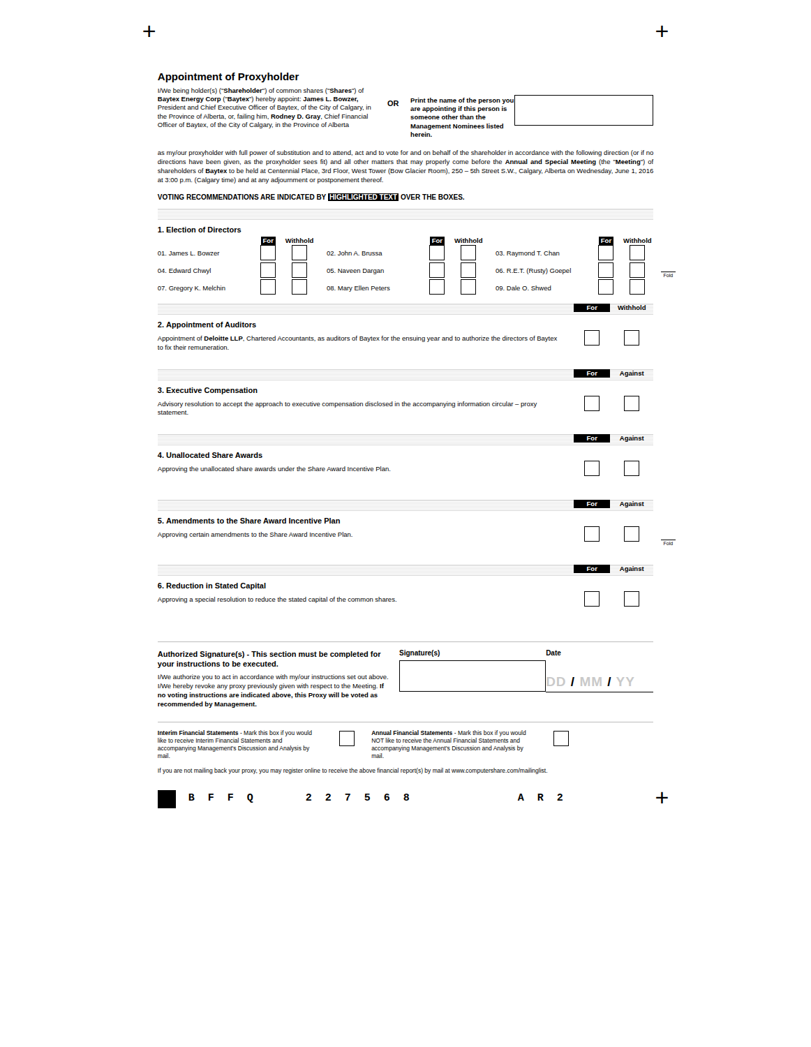+
+
+
Fold
Fold
Appointment of Proxyholder
I/We being holder(s) ("Shareholder") of common shares ("Shares") of Baytex Energy Corp ("Baytex") hereby appoint: James L. Bowzer, President and Chief Executive Officer of Baytex, of the City of Calgary, in the Province of Alberta, or, failing him, Rodney D. Gray, Chief Financial Officer of Baytex, of the City of Calgary, in the Province of Alberta
OR
Print the name of the person you are appointing if this person is someone other than the Management Nominees listed herein.
as my/our proxyholder with full power of substitution and to attend, act and to vote for and on behalf of the shareholder in accordance with the following direction (or if no directions have been given, as the proxyholder sees fit) and all other matters that may properly come before the Annual and Special Meeting (the "Meeting") of shareholders of Baytex to be held at Centennial Place, 3rd Floor, West Tower (Bow Glacier Room), 250 – 5th Street S.W., Calgary, Alberta on Wednesday, June 1, 2016 at 3:00 p.m. (Calgary time) and at any adjournment or postponement thereof.
VOTING RECOMMENDATIONS ARE INDICATED BY HIGHLIGHTED TEXT OVER THE BOXES.
1. Election of Directors
| | For | Withhold | | | For | Withhold | | | For | Withhold |
| 01. James L. Bowzer | | | | 02. John A. Brussa | | | | 03. Raymond T. Chan | | |
| 04. Edward Chwyl | | | | 05. Naveen Dargan | | | | 06. R.E.T. (Rusty) Goepel | | |
| 07. Gregory K. Melchin | | | | 08. Mary Ellen Peters | | | | 09. Dale O. Shwed | | |
For Withhold
2. Appointment of Auditors
Appointment of Deloitte LLP, Chartered Accountants, as auditors of Baytex for the ensuing year and to authorize the directors of Baytex to fix their remuneration.
For Against
3. Executive Compensation
Advisory resolution to accept the approach to executive compensation disclosed in the accompanying information circular – proxy statement.
For Against
4. Unallocated Share Awards
Approving the unallocated share awards under the Share Award Incentive Plan.
For Against
5. Amendments to the Share Award Incentive Plan
Approving certain amendments to the Share Award Incentive Plan.
For Against
6. Reduction in Stated Capital
Approving a special resolution to reduce the stated capital of the common shares.
Authorized Signature(s) - This section must be completed for your instructions to be executed.
I/We authorize you to act in accordance with my/our instructions set out above. I/We hereby revoke any proxy previously given with respect to the Meeting. If no voting instructions are indicated above, this Proxy will be voted as recommended by Management.
Signature(s)
Date
DD / MM / YY
Interim Financial Statements - Mark this box if you would like to receive Interim Financial Statements and accompanying Management's Discussion and Analysis by mail.
Annual Financial Statements - Mark this box if you would NOT like to receive the Annual Financial Statements and accompanying Management's Discussion and Analysis by mail.
If you are not mailing back your proxy, you may register online to receive the above financial report(s) by mail at www.computershare.com/mailinglist.
B F F Q
2 2 7 5 6 8
A R 2